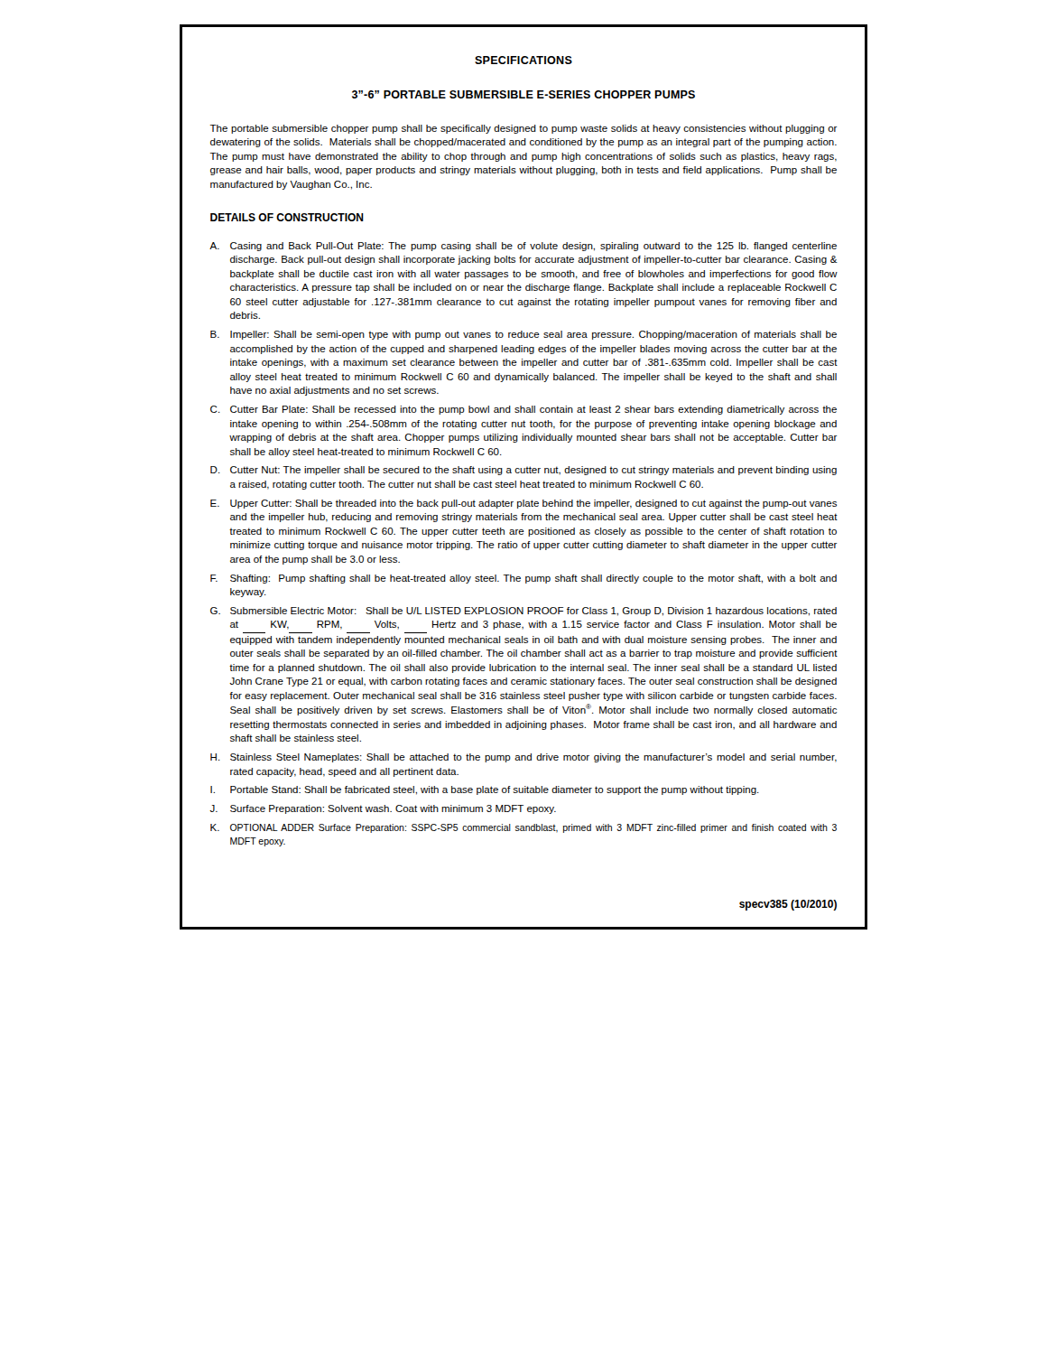SPECIFICATIONS
3”-6” PORTABLE SUBMERSIBLE E-SERIES CHOPPER PUMPS
The portable submersible chopper pump shall be specifically designed to pump waste solids at heavy consistencies without plugging or dewatering of the solids. Materials shall be chopped/macerated and conditioned by the pump as an integral part of the pumping action. The pump must have demonstrated the ability to chop through and pump high concentrations of solids such as plastics, heavy rags, grease and hair balls, wood, paper products and stringy materials without plugging, both in tests and field applications. Pump shall be manufactured by Vaughan Co., Inc.
DETAILS OF CONSTRUCTION
A. Casing and Back Pull-Out Plate: The pump casing shall be of volute design, spiraling outward to the 125 lb. flanged centerline discharge. Back pull-out design shall incorporate jacking bolts for accurate adjustment of impeller-to-cutter bar clearance. Casing & backplate shall be ductile cast iron with all water passages to be smooth, and free of blowholes and imperfections for good flow characteristics. A pressure tap shall be included on or near the discharge flange. Backplate shall include a replaceable Rockwell C 60 steel cutter adjustable for .127-.381mm clearance to cut against the rotating impeller pumpout vanes for removing fiber and debris.
B. Impeller: Shall be semi-open type with pump out vanes to reduce seal area pressure. Chopping/maceration of materials shall be accomplished by the action of the cupped and sharpened leading edges of the impeller blades moving across the cutter bar at the intake openings, with a maximum set clearance between the impeller and cutter bar of .381-.635mm cold. Impeller shall be cast alloy steel heat treated to minimum Rockwell C 60 and dynamically balanced. The impeller shall be keyed to the shaft and shall have no axial adjustments and no set screws.
C. Cutter Bar Plate: Shall be recessed into the pump bowl and shall contain at least 2 shear bars extending diametrically across the intake opening to within .254-.508mm of the rotating cutter nut tooth, for the purpose of preventing intake opening blockage and wrapping of debris at the shaft area. Chopper pumps utilizing individually mounted shear bars shall not be acceptable. Cutter bar shall be alloy steel heat-treated to minimum Rockwell C 60.
D. Cutter Nut: The impeller shall be secured to the shaft using a cutter nut, designed to cut stringy materials and prevent binding using a raised, rotating cutter tooth. The cutter nut shall be cast steel heat treated to minimum Rockwell C 60.
E. Upper Cutter: Shall be threaded into the back pull-out adapter plate behind the impeller, designed to cut against the pump-out vanes and the impeller hub, reducing and removing stringy materials from the mechanical seal area. Upper cutter shall be cast steel heat treated to minimum Rockwell C 60. The upper cutter teeth are positioned as closely as possible to the center of shaft rotation to minimize cutting torque and nuisance motor tripping. The ratio of upper cutter cutting diameter to shaft diameter in the upper cutter area of the pump shall be 3.0 or less.
F. Shafting: Pump shafting shall be heat-treated alloy steel. The pump shaft shall directly couple to the motor shaft, with a bolt and keyway.
G. Submersible Electric Motor: Shall be U/L LISTED EXPLOSION PROOF for Class 1, Group D, Division 1 hazardous locations, rated at KW, RPM, Volts, Hertz and 3 phase, with a 1.15 service factor and Class F insulation. Motor shall be equipped with tandem independently mounted mechanical seals in oil bath and with dual moisture sensing probes. The inner and outer seals shall be separated by an oil-filled chamber. The oil chamber shall act as a barrier to trap moisture and provide sufficient time for a planned shutdown. The oil shall also provide lubrication to the internal seal. The inner seal shall be a standard UL listed John Crane Type 21 or equal, with carbon rotating faces and ceramic stationary faces. The outer seal construction shall be designed for easy replacement. Outer mechanical seal shall be 316 stainless steel pusher type with silicon carbide or tungsten carbide faces. Seal shall be positively driven by set screws. Elastomers shall be of Viton®. Motor shall include two normally closed automatic resetting thermostats connected in series and imbedded in adjoining phases. Motor frame shall be cast iron, and all hardware and shaft shall be stainless steel.
H. Stainless Steel Nameplates: Shall be attached to the pump and drive motor giving the manufacturer’s model and serial number, rated capacity, head, speed and all pertinent data.
I. Portable Stand: Shall be fabricated steel, with a base plate of suitable diameter to support the pump without tipping.
J. Surface Preparation: Solvent wash. Coat with minimum 3 MDFT epoxy.
K. OPTIONAL ADDER Surface Preparation: SSPC-SP5 commercial sandblast, primed with 3 MDFT zinc-filled primer and finish coated with 3 MDFT epoxy.
specv385 (10/2010)